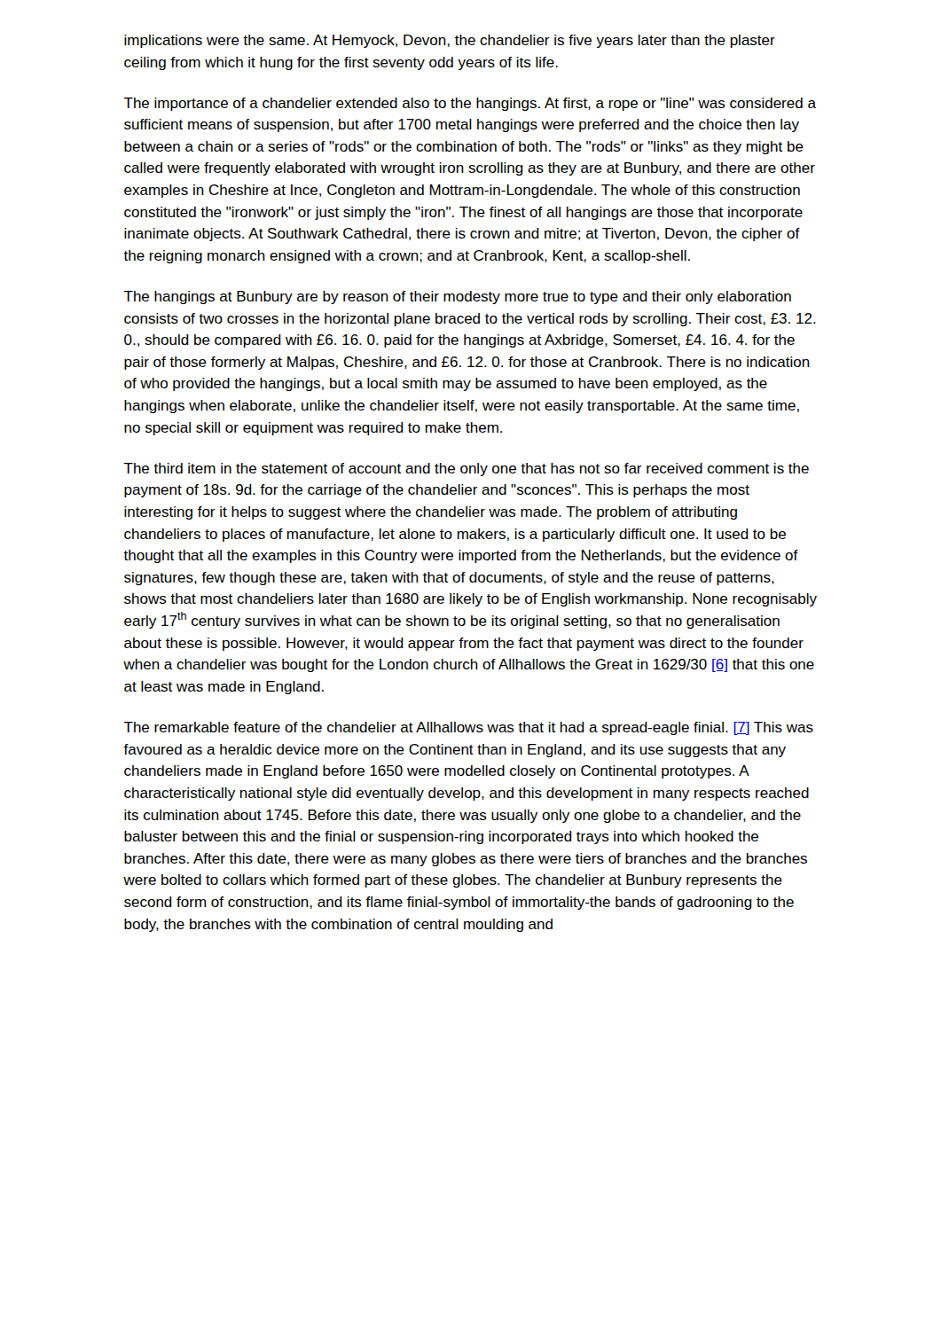implications were the same. At Hemyock, Devon, the chandelier is five years later than the plaster ceiling from which it hung for the first seventy odd years of its life.
The importance of a chandelier extended also to the hangings. At first, a rope or "line" was considered a sufficient means of suspension, but after 1700 metal hangings were preferred and the choice then lay between a chain or a series of "rods" or the combination of both. The "rods" or "links" as they might be called were frequently elaborated with wrought iron scrolling as they are at Bunbury, and there are other examples in Cheshire at Ince, Congleton and Mottram-in-Longdendale. The whole of this construction constituted the "ironwork" or just simply the "iron". The finest of all hangings are those that incorporate inanimate objects. At Southwark Cathedral, there is crown and mitre; at Tiverton, Devon, the cipher of the reigning monarch ensigned with a crown; and at Cranbrook, Kent, a scallop-shell.
The hangings at Bunbury are by reason of their modesty more true to type and their only elaboration consists of two crosses in the horizontal plane braced to the vertical rods by scrolling. Their cost, £3. 12. 0., should be compared with £6. 16. 0. paid for the hangings at Axbridge, Somerset, £4. 16. 4. for the pair of those formerly at Malpas, Cheshire, and £6. 12. 0. for those at Cranbrook. There is no indication of who provided the hangings, but a local smith may be assumed to have been employed, as the hangings when elaborate, unlike the chandelier itself, were not easily transportable. At the same time, no special skill or equipment was required to make them.
The third item in the statement of account and the only one that has not so far received comment is the payment of 18s. 9d. for the carriage of the chandelier and "sconces". This is perhaps the most interesting for it helps to suggest where the chandelier was made. The problem of attributing chandeliers to places of manufacture, let alone to makers, is a particularly difficult one. It used to be thought that all the examples in this Country were imported from the Netherlands, but the evidence of signatures, few though these are, taken with that of documents, of style and the reuse of patterns, shows that most chandeliers later than 1680 are likely to be of English workmanship. None recognisably early 17th century survives in what can be shown to be its original setting, so that no generalisation about these is possible. However, it would appear from the fact that payment was direct to the founder when a chandelier was bought for the London church of Allhallows the Great in 1629/30 [6] that this one at least was made in England.
The remarkable feature of the chandelier at Allhallows was that it had a spread-eagle finial. [7] This was favoured as a heraldic device more on the Continent than in England, and its use suggests that any chandeliers made in England before 1650 were modelled closely on Continental prototypes. A characteristically national style did eventually develop, and this development in many respects reached its culmination about 1745. Before this date, there was usually only one globe to a chandelier, and the baluster between this and the finial or suspension-ring incorporated trays into which hooked the branches. After this date, there were as many globes as there were tiers of branches and the branches were bolted to collars which formed part of these globes. The chandelier at Bunbury represents the second form of construction, and its flame finial-symbol of immortality-the bands of gadrooning to the body, the branches with the combination of central moulding and